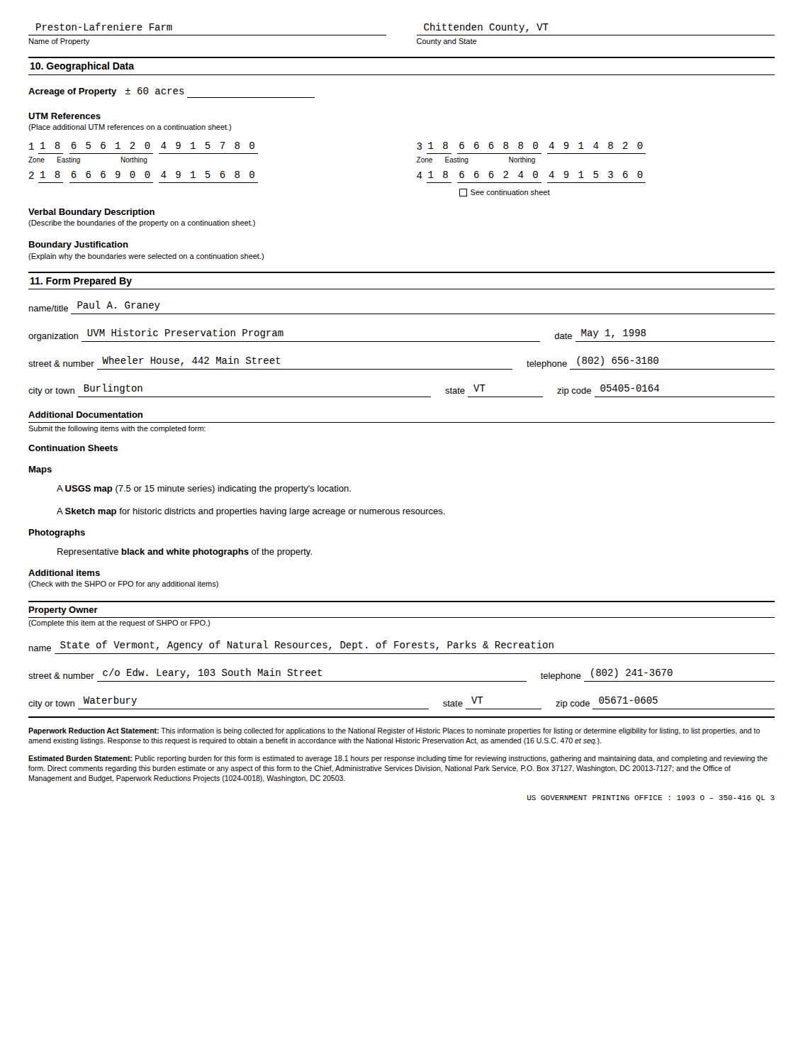Preston-Lafreniere Farm
Name of Property
Chittenden County, VT
County and State
10. Geographical Data
Acreage of Property ± 60 acres
UTM References
(Place additional UTM references on a continuation sheet.)
1 1 8 6 5 6 1 2 0 4 9 1 5 7 8 0
Zone Easting Northing
2 1 8 6 6 6 9 0 0 4 9 1 5 6 8 0
3 1 8 6 6 6 8 8 0 4 9 1 4 8 2 0
Zone Easting Northing
4 1 8 6 6 6 2 4 0 4 9 1 5 3 6 0
See continuation sheet
Verbal Boundary Description
(Describe the boundaries of the property on a continuation sheet.)
Boundary Justification
(Explain why the boundaries were selected on a continuation sheet.)
11. Form Prepared By
name/title Paul A. Graney
organization UVM Historic Preservation Program date May 1, 1998
street & number Wheeler House, 442 Main Street telephone (802) 656-3180
city or town Burlington state VT zip code 05405-0164
Additional Documentation
Submit the following items with the completed form:
Continuation Sheets
Maps
A USGS map (7.5 or 15 minute series) indicating the property's location.
A Sketch map for historic districts and properties having large acreage or numerous resources.
Photographs
Representative black and white photographs of the property.
Additional items
(Check with the SHPO or FPO for any additional items)
Property Owner
(Complete this item at the request of SHPO or FPO.)
name State of Vermont, Agency of Natural Resources, Dept. of Forests, Parks & Recreation
street & number c/o Edw. Leary, 103 South Main Street telephone (802) 241-3670
city or town Waterbury state VT zip code 05671-0605
Paperwork Reduction Act Statement: This information is being collected for applications to the National Register of Historic Places to nominate properties for listing or determine eligibility for listing, to list properties, and to amend existing listings. Response to this request is required to obtain a benefit in accordance with the National Historic Preservation Act, as amended (16 U.S.C. 470 et seq.).
Estimated Burden Statement: Public reporting burden for this form is estimated to average 18.1 hours per response including time for reviewing instructions, gathering and maintaining data, and completing and reviewing the form. Direct comments regarding this burden estimate or any aspect of this form to the Chief, Administrative Services Division, National Park Service, P.O. Box 37127, Washington, DC 20013-7127; and the Office of Management and Budget, Paperwork Reductions Projects (1024-0018), Washington, DC 20503.
US GOVERNMENT PRINTING OFFICE : 1993 O – 350-416 QL 3